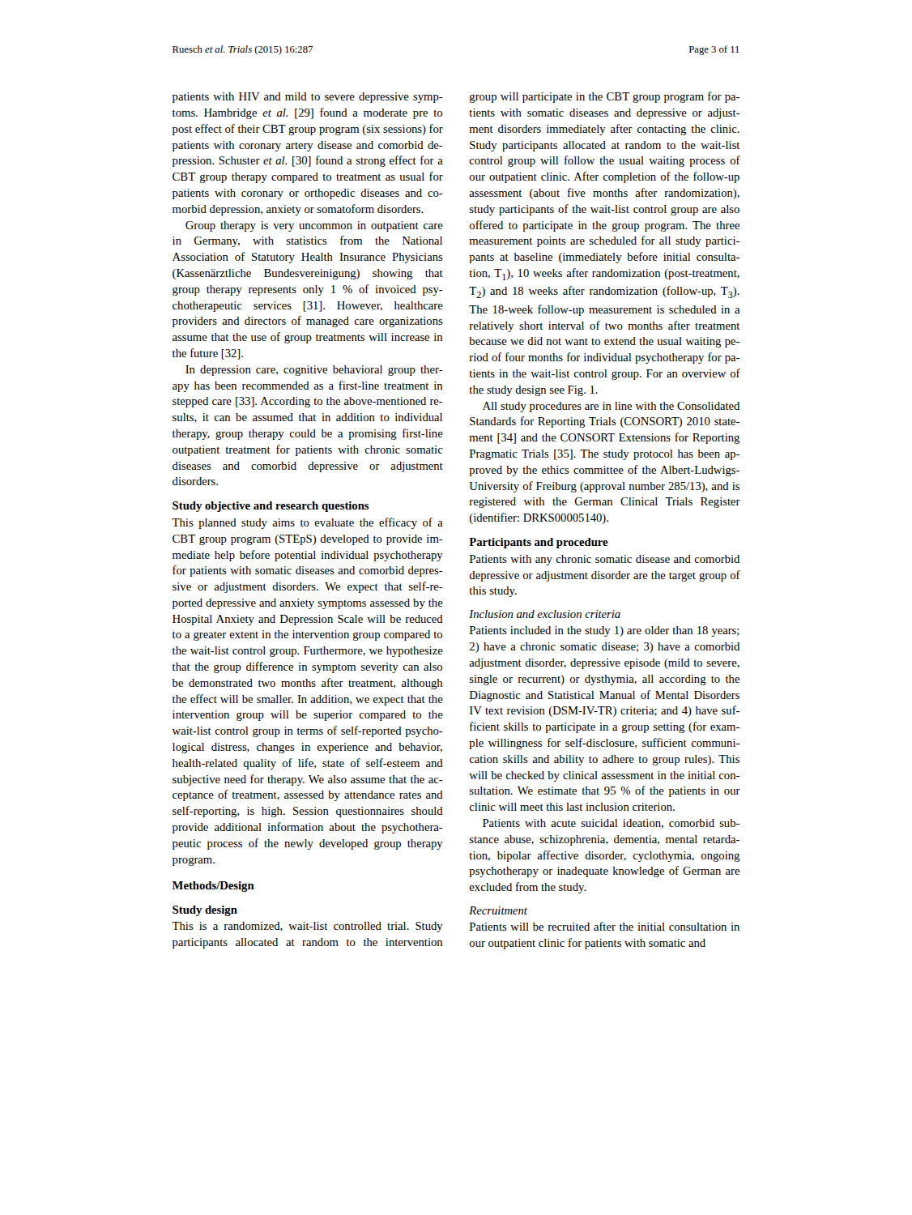Ruesch et al. Trials (2015) 16:287
Page 3 of 11
patients with HIV and mild to severe depressive symptoms. Hambridge et al. [29] found a moderate pre to post effect of their CBT group program (six sessions) for patients with coronary artery disease and comorbid depression. Schuster et al. [30] found a strong effect for a CBT group therapy compared to treatment as usual for patients with coronary or orthopedic diseases and comorbid depression, anxiety or somatoform disorders.
Group therapy is very uncommon in outpatient care in Germany, with statistics from the National Association of Statutory Health Insurance Physicians (Kassenärztliche Bundesvereinigung) showing that group therapy represents only 1 % of invoiced psychotherapeutic services [31]. However, healthcare providers and directors of managed care organizations assume that the use of group treatments will increase in the future [32].
In depression care, cognitive behavioral group therapy has been recommended as a first-line treatment in stepped care [33]. According to the above-mentioned results, it can be assumed that in addition to individual therapy, group therapy could be a promising first-line outpatient treatment for patients with chronic somatic diseases and comorbid depressive or adjustment disorders.
Study objective and research questions
This planned study aims to evaluate the efficacy of a CBT group program (STEpS) developed to provide immediate help before potential individual psychotherapy for patients with somatic diseases and comorbid depressive or adjustment disorders. We expect that self-reported depressive and anxiety symptoms assessed by the Hospital Anxiety and Depression Scale will be reduced to a greater extent in the intervention group compared to the wait-list control group. Furthermore, we hypothesize that the group difference in symptom severity can also be demonstrated two months after treatment, although the effect will be smaller. In addition, we expect that the intervention group will be superior compared to the wait-list control group in terms of self-reported psychological distress, changes in experience and behavior, health-related quality of life, state of self-esteem and subjective need for therapy. We also assume that the acceptance of treatment, assessed by attendance rates and self-reporting, is high. Session questionnaires should provide additional information about the psychotherapeutic process of the newly developed group therapy program.
Methods/Design
Study design
This is a randomized, wait-list controlled trial. Study participants allocated at random to the intervention group will participate in the CBT group program for patients with somatic diseases and depressive or adjustment disorders immediately after contacting the clinic. Study participants allocated at random to the wait-list control group will follow the usual waiting process of our outpatient clinic. After completion of the follow-up assessment (about five months after randomization), study participants of the wait-list control group are also offered to participate in the group program. The three measurement points are scheduled for all study participants at baseline (immediately before initial consultation, T1), 10 weeks after randomization (post-treatment, T2) and 18 weeks after randomization (follow-up, T3). The 18-week follow-up measurement is scheduled in a relatively short interval of two months after treatment because we did not want to extend the usual waiting period of four months for individual psychotherapy for patients in the wait-list control group. For an overview of the study design see Fig. 1.
All study procedures are in line with the Consolidated Standards for Reporting Trials (CONSORT) 2010 statement [34] and the CONSORT Extensions for Reporting Pragmatic Trials [35]. The study protocol has been approved by the ethics committee of the Albert-Ludwigs-University of Freiburg (approval number 285/13), and is registered with the German Clinical Trials Register (identifier: DRKS00005140).
Participants and procedure
Patients with any chronic somatic disease and comorbid depressive or adjustment disorder are the target group of this study.
Inclusion and exclusion criteria
Patients included in the study 1) are older than 18 years; 2) have a chronic somatic disease; 3) have a comorbid adjustment disorder, depressive episode (mild to severe, single or recurrent) or dysthymia, all according to the Diagnostic and Statistical Manual of Mental Disorders IV text revision (DSM-IV-TR) criteria; and 4) have sufficient skills to participate in a group setting (for example willingness for self-disclosure, sufficient communication skills and ability to adhere to group rules). This will be checked by clinical assessment in the initial consultation. We estimate that 95 % of the patients in our clinic will meet this last inclusion criterion.
Patients with acute suicidal ideation, comorbid substance abuse, schizophrenia, dementia, mental retardation, bipolar affective disorder, cyclothymia, ongoing psychotherapy or inadequate knowledge of German are excluded from the study.
Recruitment
Patients will be recruited after the initial consultation in our outpatient clinic for patients with somatic and